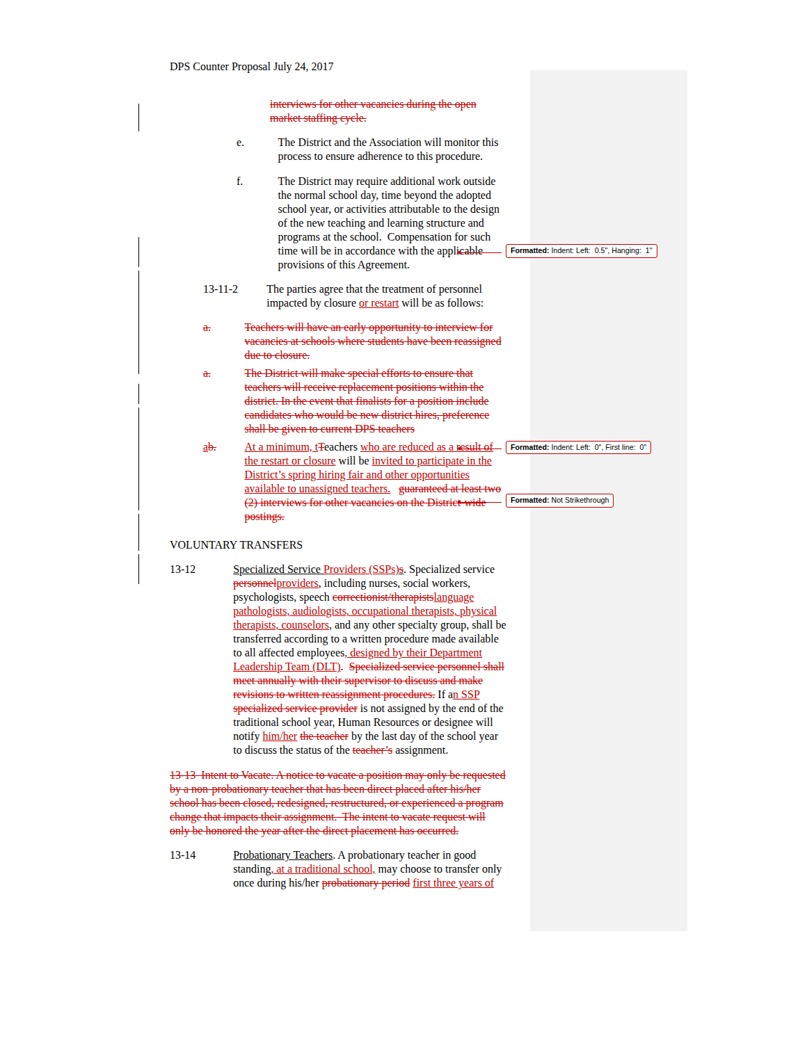DPS Counter Proposal July 24, 2017
interviews for other vacancies during the open market staffing cycle.
e.
The District and the Association will monitor this process to ensure adherence to this procedure.
f.
The District may require additional work outside the normal school day, time beyond the adopted school year, or activities attributable to the design of the new teaching and learning structure and programs at the school. Compensation for such time will be in accordance with the applicable provisions of this Agreement.
13-11-2
The parties agree that the treatment of personnel impacted by closure or restart will be as follows:
a.
Teachers will have an early opportunity to interview for vacancies at schools where students have been reassigned due to closure.
a.
The District will make special efforts to ensure that teachers will receive replacement positions within the district. In the event that finalists for a position include candidates who would be new district hires, preference shall be given to current DPS teachers
ab.
At a minimum, t Teachers who are reduced as a result of the restart or closure will be invited to participate in the District’s spring hiring fair and other opportunities available to unassigned teachers. guaranteed at least two (2) interviews for other vacancies on the District-wide postings.
VOLUNTARY TRANSFERS
13-12
Specialized Service Providers (SSPs) s. Specialized service personnel providers, including nurses, social workers, psychologists, speech correctionist/therapists language pathologists, audiologists, occupational therapists, physical therapists, counselors, and any other specialty group, shall be transferred according to a written procedure made available to all affected employees, designed by their Department Leadership Team (DLT). Specialized service personnel shall meet annually with their supervisor to discuss and make revisions to written reassignment procedures. If an SSP specialized service provider is not assigned by the end of the traditional school year, Human Resources or designee will notify him/her the teacher by the last day of the school year to discuss the status of the teacher’s assignment.
13-13 Intent to Vacate. A notice to vacate a position may only be requested by a non-probationary teacher that has been direct placed after his/her school has been closed, redesigned, restructured, or experienced a program change that impacts their assignment. The intent to vacate request will only be honored the year after the direct placement has occurred.
13-14
Probationary Teachers. A probationary teacher in good standing, at a traditional school, may choose to transfer only once during his/her probationary period first three years of
Formatted: Indent: Left: 0.5", Hanging: 1"
Formatted: Indent: Left: 0", First line: 0"
Formatted: Not Strikethrough